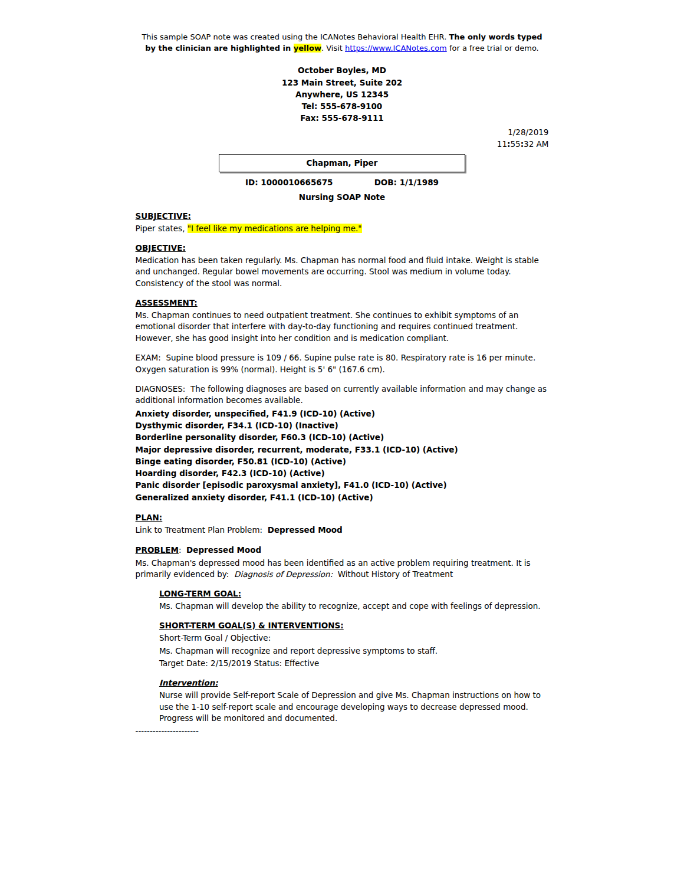This sample SOAP note was created using the ICANotes Behavioral Health EHR. The only words typed by the clinician are highlighted in yellow. Visit https://www.ICANotes.com for a free trial or demo.
October Boyles, MD
123 Main Street, Suite 202
Anywhere, US 12345
Tel: 555-678-9100
Fax: 555-678-9111
1/28/2019
11: 55: 32 AM
Chapman, Piper
ID: 1000010665675 DOB: 1/1/1989
Nursing SOAP Note
SUBJECTIVE:
Piper states, "I feel like my medications are helping me."
OBJECTIVE:
Medication has been taken regularly. Ms. Chapman has normal food and fluid intake. Weight is stable and unchanged. Regular bowel movements are occurring. Stool was medium in volume today. Consistency of the stool was normal.
ASSESSMENT:
Ms. Chapman continues to need outpatient treatment. She continues to exhibit symptoms of an emotional disorder that interfere with day-to-day functioning and requires continued treatment. However, she has good insight into her condition and is medication compliant.
EXAM: Supine blood pressure is 109 / 66. Supine pulse rate is 80. Respiratory rate is 16 per minute. Oxygen saturation is 99% (normal). Height is 5' 6" (167.6 cm).
DIAGNOSES: The following diagnoses are based on currently available information and may change as additional information becomes available.
Anxiety disorder, unspecified, F41.9 (ICD-10) (Active)
Dysthymic disorder, F34.1 (ICD-10) (Inactive)
Borderline personality disorder, F60.3 (ICD-10) (Active)
Major depressive disorder, recurrent, moderate, F33.1 (ICD-10) (Active)
Binge eating disorder, F50.81 (ICD-10) (Active)
Hoarding disorder, F42.3 (ICD-10) (Active)
Panic disorder [episodic paroxysmal anxiety], F41.0 (ICD-10) (Active)
Generalized anxiety disorder, F41.1 (ICD-10) (Active)
PLAN:
Link to Treatment Plan Problem: Depressed Mood
PROBLEM: Depressed Mood
Ms. Chapman's depressed mood has been identified as an active problem requiring treatment. It is primarily evidenced by: Diagnosis of Depression: Without History of Treatment
LONG-TERM GOAL:
Ms. Chapman will develop the ability to recognize, accept and cope with feelings of depression.
SHORT-TERM GOAL(S) & INTERVENTIONS:
Short-Term Goal / Objective:
Ms. Chapman will recognize and report depressive symptoms to staff.
Target Date: 2/15/2019 Status: Effective
Intervention:
Nurse will provide Self-report Scale of Depression and give Ms. Chapman instructions on how to use the 1-10 self-report scale and encourage developing ways to decrease depressed mood. Progress will be monitored and documented.
----------------------